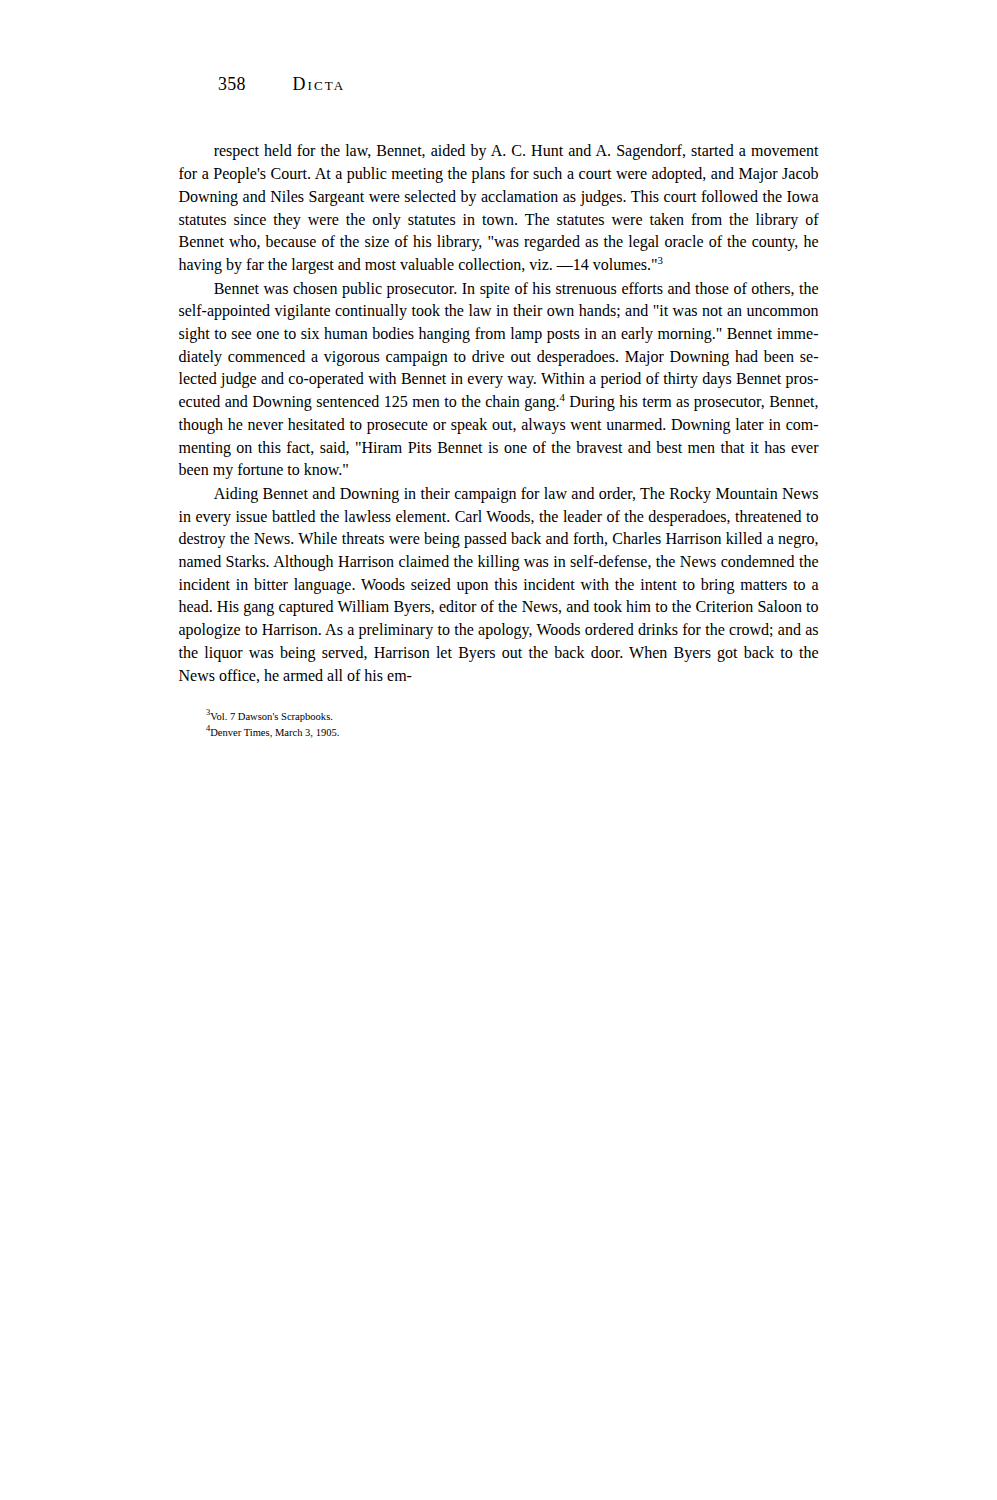358 Dicta
respect held for the law, Bennet, aided by A. C. Hunt and A. Sagendorf, started a movement for a People's Court. At a public meeting the plans for such a court were adopted, and Major Jacob Downing and Niles Sargeant were selected by acclamation as judges. This court followed the Iowa statutes since they were the only statutes in town. The statutes were taken from the library of Bennet who, because of the size of his library, "was regarded as the legal oracle of the county, he having by far the largest and most valuable collection, viz. —14 volumes."3
Bennet was chosen public prosecutor. In spite of his strenuous efforts and those of others, the self-appointed vigilante continually took the law in their own hands; and "it was not an uncommon sight to see one to six human bodies hanging from lamp posts in an early morning." Bennet immediately commenced a vigorous campaign to drive out desperadoes. Major Downing had been selected judge and co-operated with Bennet in every way. Within a period of thirty days Bennet prosecuted and Downing sentenced 125 men to the chain gang.4 During his term as prosecutor, Bennet, though he never hesitated to prosecute or speak out, always went unarmed. Downing later in commenting on this fact, said, "Hiram Pits Bennet is one of the bravest and best men that it has ever been my fortune to know."
Aiding Bennet and Downing in their campaign for law and order, The Rocky Mountain News in every issue battled the lawless element. Carl Woods, the leader of the desperadoes, threatened to destroy the News. While threats were being passed back and forth, Charles Harrison killed a negro, named Starks. Although Harrison claimed the killing was in self-defense, the News condemned the incident in bitter language. Woods seized upon this incident with the intent to bring matters to a head. His gang captured William Byers, editor of the News, and took him to the Criterion Saloon to apologize to Harrison. As a preliminary to the apology, Woods ordered drinks for the crowd; and as the liquor was being served, Harrison let Byers out the back door. When Byers got back to the News office, he armed all of his em-
3Vol. 7 Dawson's Scrapbooks.
4Denver Times, March 3, 1905.